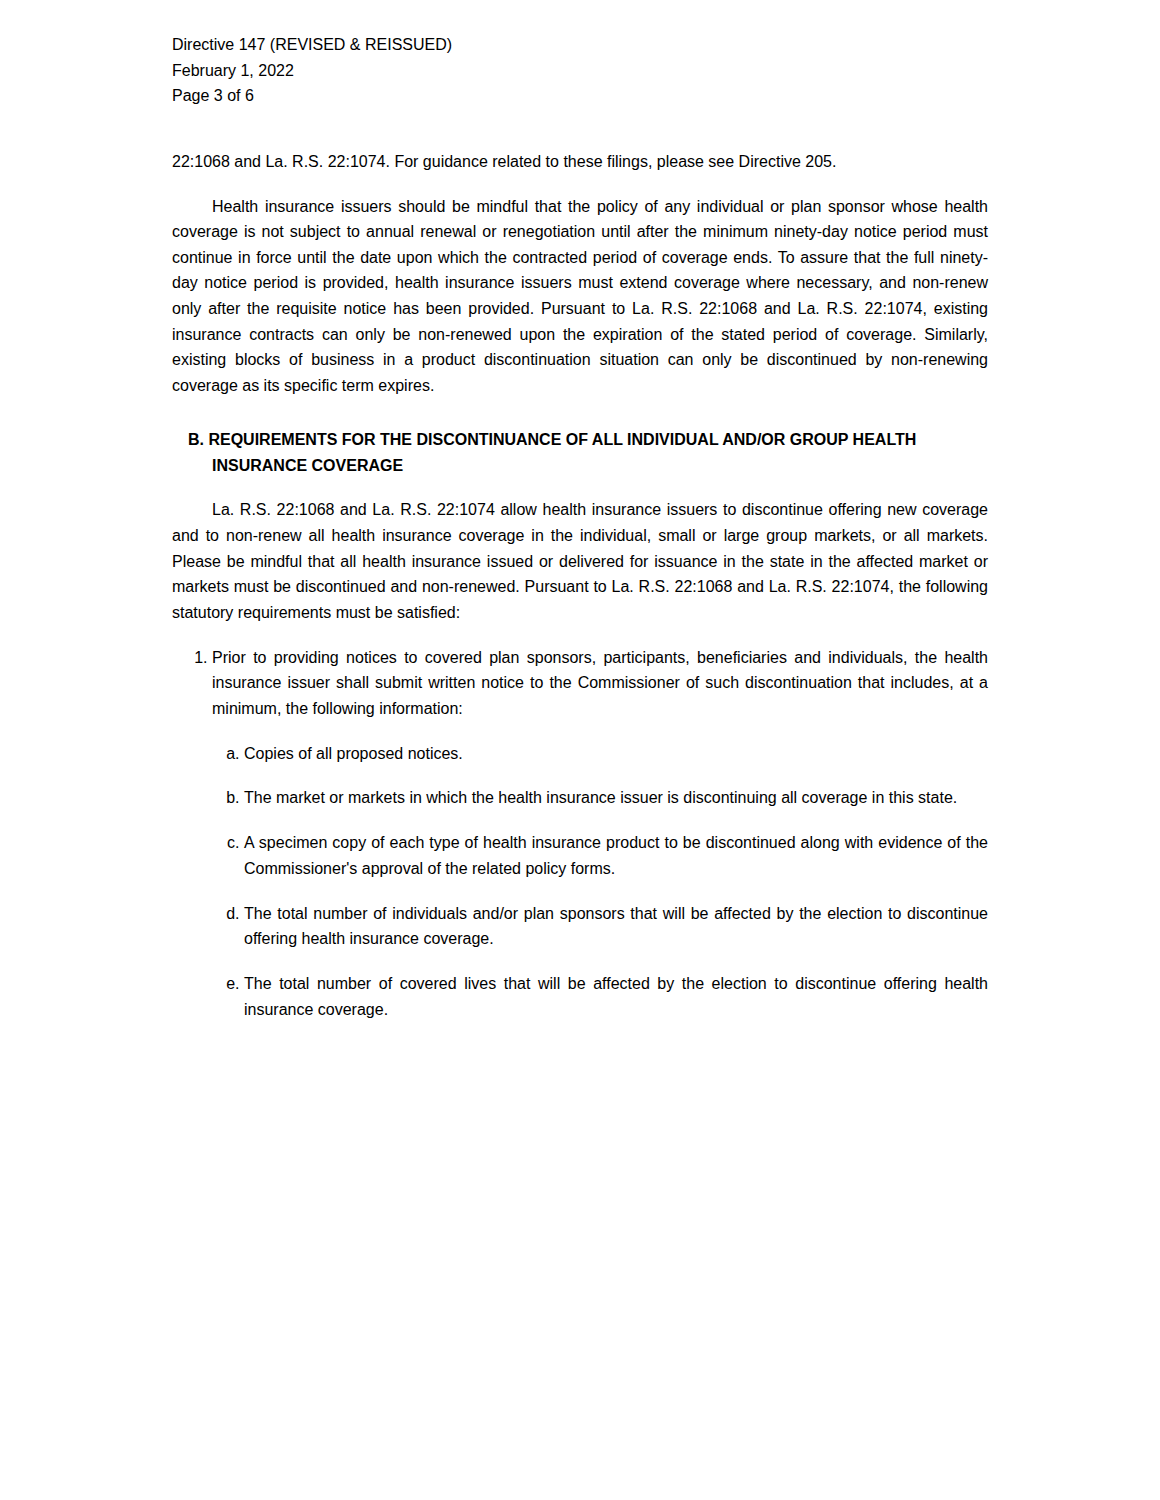Directive 147 (REVISED & REISSUED)
February 1, 2022
Page 3 of 6
22:1068 and La. R.S. 22:1074. For guidance related to these filings, please see Directive 205.
Health insurance issuers should be mindful that the policy of any individual or plan sponsor whose health coverage is not subject to annual renewal or renegotiation until after the minimum ninety-day notice period must continue in force until the date upon which the contracted period of coverage ends. To assure that the full ninety-day notice period is provided, health insurance issuers must extend coverage where necessary, and non-renew only after the requisite notice has been provided. Pursuant to La. R.S. 22:1068 and La. R.S. 22:1074, existing insurance contracts can only be non-renewed upon the expiration of the stated period of coverage. Similarly, existing blocks of business in a product discontinuation situation can only be discontinued by non-renewing coverage as its specific term expires.
B. Requirements for the Discontinuance of All Individual and/or Group Health Insurance Coverage
La. R.S. 22:1068 and La. R.S. 22:1074 allow health insurance issuers to discontinue offering new coverage and to non-renew all health insurance coverage in the individual, small or large group markets, or all markets. Please be mindful that all health insurance issued or delivered for issuance in the state in the affected market or markets must be discontinued and non-renewed. Pursuant to La. R.S. 22:1068 and La. R.S. 22:1074, the following statutory requirements must be satisfied:
Prior to providing notices to covered plan sponsors, participants, beneficiaries and individuals, the health insurance issuer shall submit written notice to the Commissioner of such discontinuation that includes, at a minimum, the following information:
Copies of all proposed notices.
The market or markets in which the health insurance issuer is discontinuing all coverage in this state.
A specimen copy of each type of health insurance product to be discontinued along with evidence of the Commissioner's approval of the related policy forms.
The total number of individuals and/or plan sponsors that will be affected by the election to discontinue offering health insurance coverage.
The total number of covered lives that will be affected by the election to discontinue offering health insurance coverage.